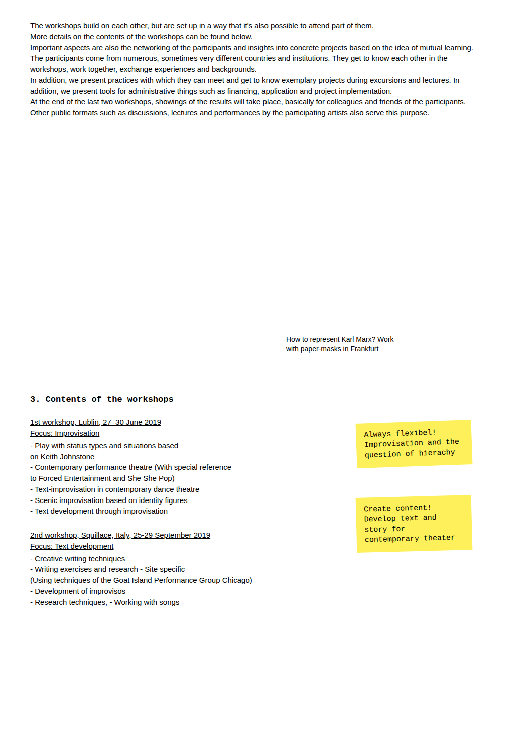The workshops build on each other, but are set up in a way that it's also possible to attend part of them.
More details on the contents of the workshops can be found below.
Important aspects are also the networking of the participants and insights into concrete projects based on the idea of mutual learning. The participants come from numerous, sometimes very different countries and institutions. They get to know each other in the workshops, work together, exchange experiences and backgrounds.
In addition, we present practices with which they can meet and get to know exemplary projects during excursions and lectures. In addition, we present tools for administrative things such as financing, application and project implementation.
At the end of the last two workshops, showings of the results will take place, basically for colleagues and friends of the participants.
Other public formats such as discussions, lectures and performances by the participating artists also serve this purpose.
How to represent Karl Marx? Work with paper-masks in Frankfurt
3. Contents of the workshops
1st workshop, Lublin, 27–30 June 2019
Focus: Improvisation
Play with status types and situations based
on Keith Johnstone
Contemporary performance theatre (With special reference
to Forced Entertainment and She She Pop)
Text-improvisation in contemporary dance theatre
Scenic improvisation based on identity figures
Text development through improvisation
2nd workshop, Squillace, Italy, 25-29 September 2019
Focus: Text development
Creative writing techniques
Writing exercises and research - Site specific
(Using techniques of the Goat Island Performance Group Chicago)
Development of improvisos
Research techniques, - Working with songs
Always flexibel! Improvisation and the question of hierachy
Create content! Develop text and story for contemporary theater